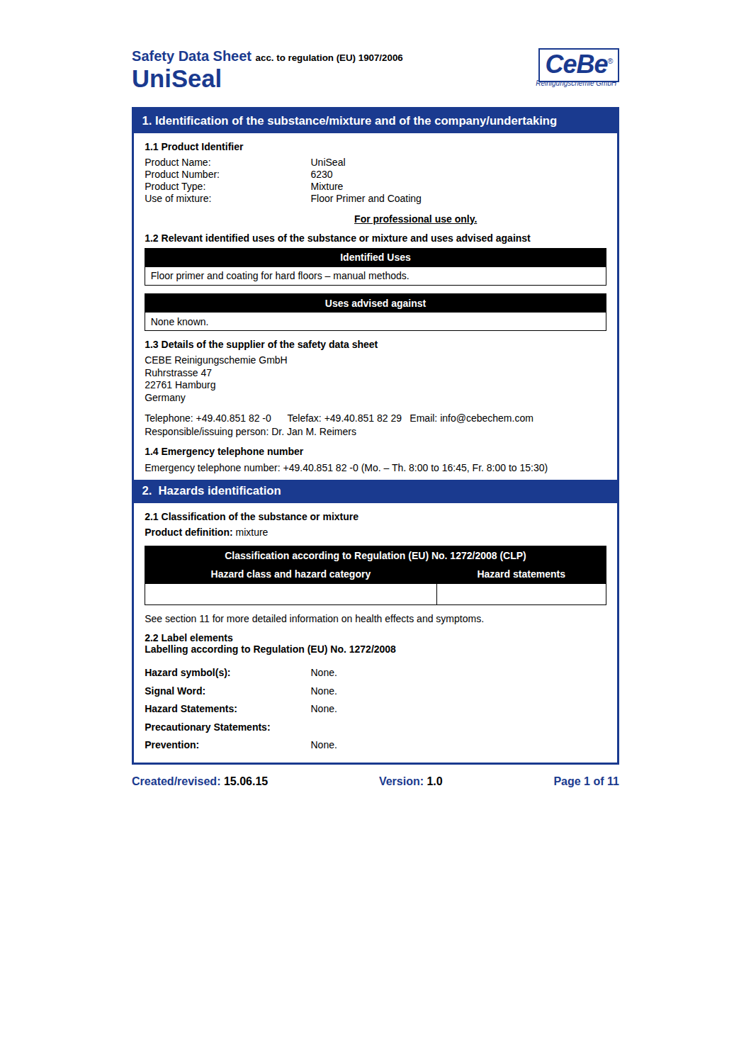Safety Data Sheet acc. to regulation (EU) 1907/2006
UniSeal
CeBe®
Reinigungschemie GmbH
1. Identification of the substance/mixture and of the company/undertaking
1.1 Product Identifier
| Product Name: | UniSeal |
| Product Number: | 6230 |
| Product Type: | Mixture |
| Use of mixture: | Floor Primer and Coating |
For professional use only.
1.2 Relevant identified uses of the substance or mixture and uses advised against
| Identified Uses |
| --- |
| Floor primer and coating for hard floors – manual methods. |
| Uses advised against |
| --- |
| None known. |
1.3 Details of the supplier of the safety data sheet
CEBE Reinigungschemie GmbH
Ruhrstrasse 47
22761 Hamburg
Germany
Telephone: +49.40.851 82 -0 Telefax: +49.40.851 82 29 Email: info@cebechem.com
Responsible/issuing person: Dr. Jan M. Reimers
1.4 Emergency telephone number
Emergency telephone number: +49.40.851 82 -0 (Mo. – Th. 8:00 to 16:45, Fr. 8:00 to 15:30)
2. Hazards identification
2.1 Classification of the substance or mixture
Product definition: mixture
| Classification according to Regulation (EU) No. 1272/2008 (CLP) |
| --- |
| Hazard class and hazard category | Hazard statements |
See section 11 for more detailed information on health effects and symptoms.
2.2 Label elements
Labelling according to Regulation (EU) No. 1272/2008
Hazard symbol(s):
None.
Signal Word:
None.
Hazard Statements:
None.
Precautionary Statements:
Prevention:
None.
Created/revised: 15.06.15
Version: 1.0
Page 1 of 11